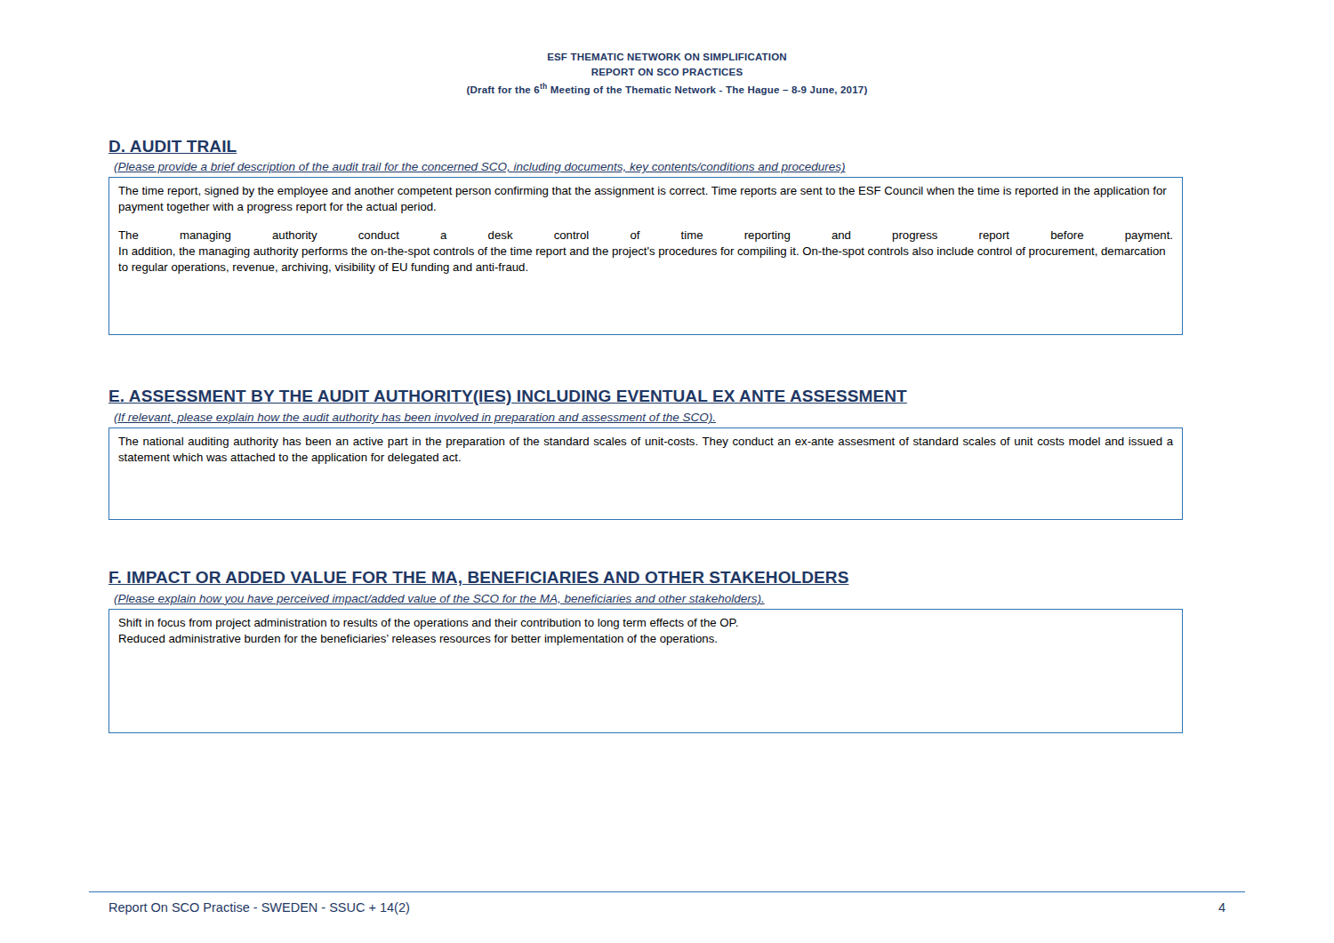ESF THEMATIC NETWORK ON SIMPLIFICATION
REPORT ON SCO PRACTICES
(Draft for the 6th Meeting of the Thematic Network - The Hague – 8-9 June, 2017)
D. AUDIT TRAIL
(Please provide a brief description of the audit trail for the concerned SCO, including documents, key contents/conditions and procedures)
The time report, signed by the employee and another competent person confirming that the assignment is correct. Time reports are sent to the ESF Council when the time is reported in the application for payment together with a progress report for the actual period.
The managing authority conduct a desk control of time reporting and progress report before payment. In addition, the managing authority performs the on-the-spot controls of the time report and the project's procedures for compiling it. On-the-spot controls also include control of procurement, demarcation to regular operations, revenue, archiving, visibility of EU funding and anti-fraud.
E. ASSESSMENT BY THE AUDIT AUTHORITY(IES) INCLUDING EVENTUAL EX ANTE ASSESSMENT
(If relevant, please explain how the audit authority has been involved in preparation and assessment of the SCO).
The national auditing authority has been an active part in the preparation of the standard scales of unit-costs. They conduct an ex-ante assesment of standard scales of unit costs model and issued a statement which was attached to the application for delegated act.
F. IMPACT OR ADDED VALUE FOR THE MA, BENEFICIARIES AND OTHER STAKEHOLDERS
(Please explain how you have perceived impact/added value of the SCO for the MA, beneficiaries and other stakeholders).
Shift in focus from project administration to results of the operations and their contribution to long term effects of the OP.
Reduced administrative burden for the beneficiaries’ releases resources for better implementation of the operations.
Report On SCO Practise - SWEDEN - SSUC + 14(2)
4